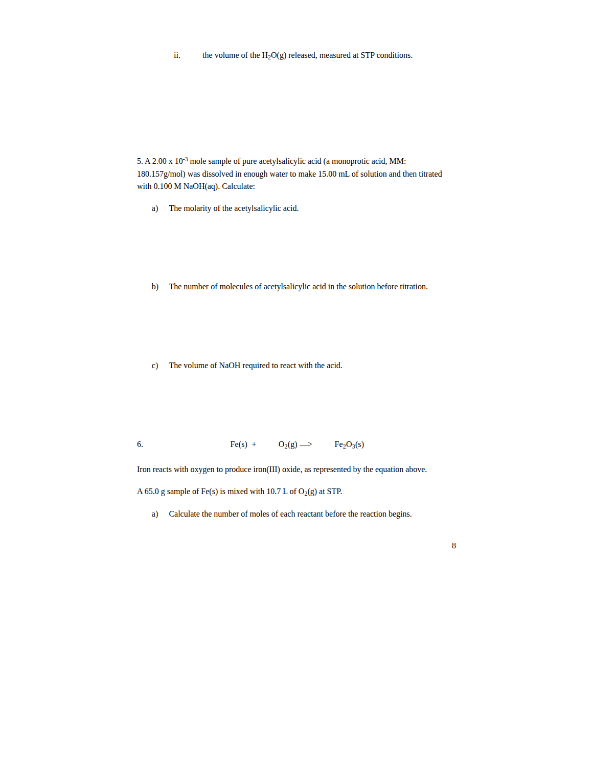ii. the volume of the H2O(g) released, measured at STP conditions.
5. A 2.00 x 10-3 mole sample of pure acetylsalicylic acid (a monoprotic acid, MM: 180.157g/mol) was dissolved in enough water to make 15.00 mL of solution and then titrated with 0.100 M NaOH(aq). Calculate:
a) The molarity of the acetylsalicylic acid.
b) The number of molecules of acetylsalicylic acid in the solution before titration.
c) The volume of NaOH required to react with the acid.
6. Fe(s) + O2(g) —> Fe2O3(s)
Iron reacts with oxygen to produce iron(III) oxide, as represented by the equation above.
A 65.0 g sample of Fe(s) is mixed with 10.7 L of O2(g) at STP.
a) Calculate the number of moles of each reactant before the reaction begins.
8